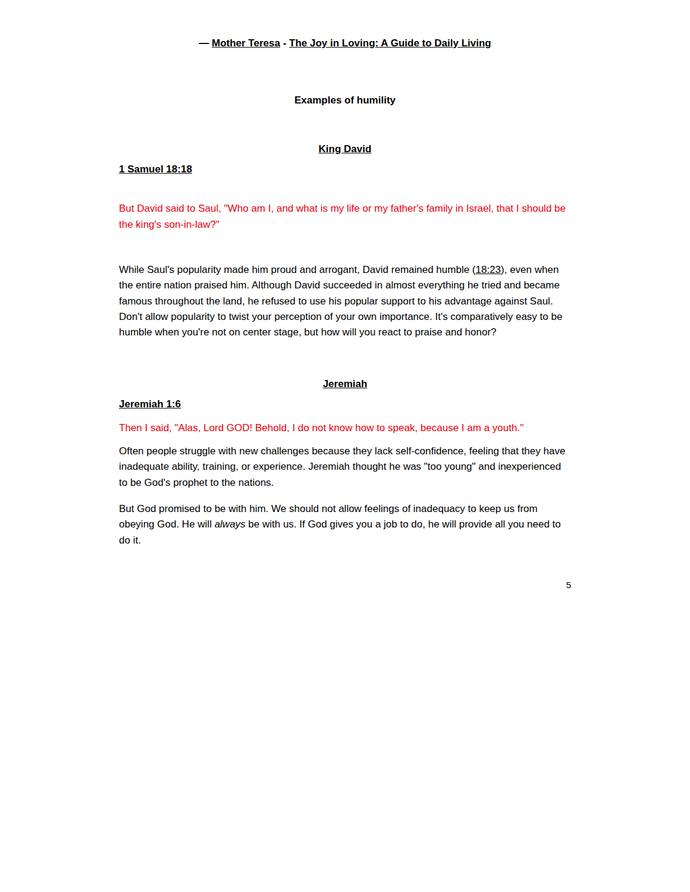— Mother Teresa - The Joy in Loving: A Guide to Daily Living
Examples of humility
King David
1 Samuel 18:18
But David said to Saul, "Who am I, and what is my life or my father's family in Israel, that I should be the king's son-in-law?"
While Saul's popularity made him proud and arrogant, David remained humble (18:23), even when the entire nation praised him. Although David succeeded in almost everything he tried and became famous throughout the land, he refused to use his popular support to his advantage against Saul. Don't allow popularity to twist your perception of your own importance. It's comparatively easy to be humble when you're not on center stage, but how will you react to praise and honor?
Jeremiah
Jeremiah 1:6
Then I said, "Alas, Lord GOD! Behold, I do not know how to speak, because I am a youth."
Often people struggle with new challenges because they lack self-confidence, feeling that they have inadequate ability, training, or experience. Jeremiah thought he was "too young" and inexperienced to be God's prophet to the nations.
But God promised to be with him. We should not allow feelings of inadequacy to keep us from obeying God. He will always be with us. If God gives you a job to do, he will provide all you need to do it.
5